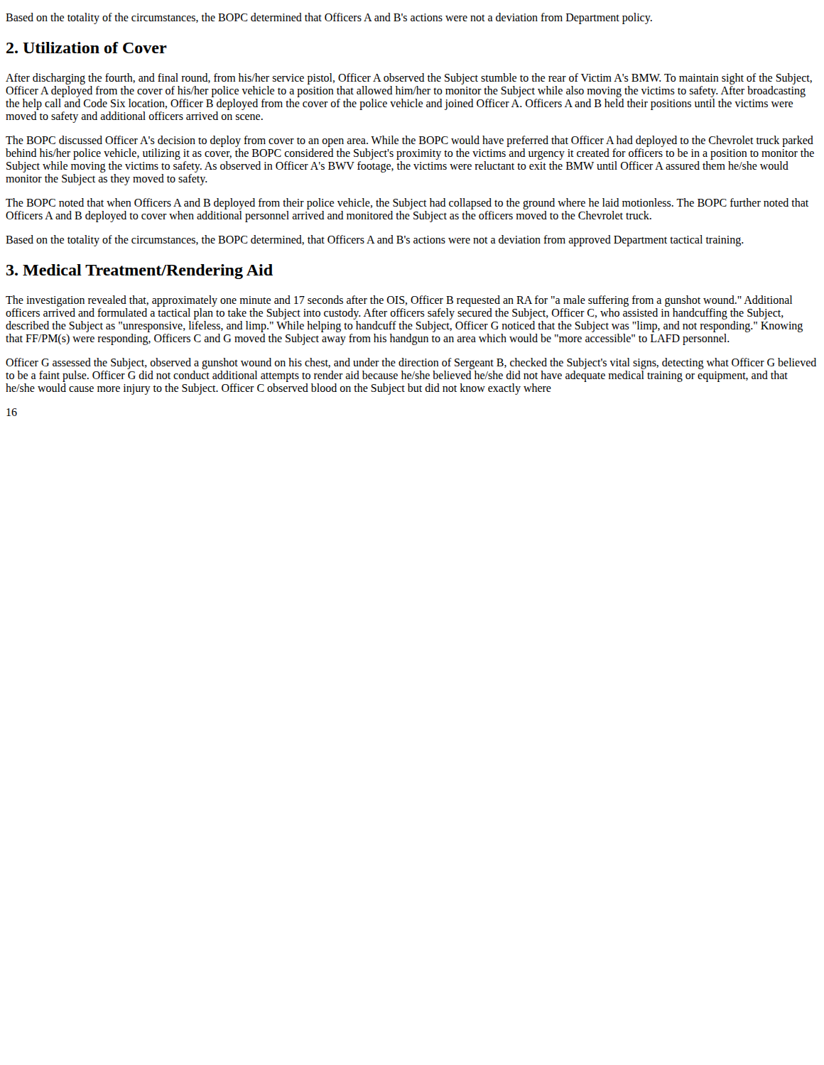Based on the totality of the circumstances, the BOPC determined that Officers A and B's actions were not a deviation from Department policy.
2. Utilization of Cover
After discharging the fourth, and final round, from his/her service pistol, Officer A observed the Subject stumble to the rear of Victim A's BMW. To maintain sight of the Subject, Officer A deployed from the cover of his/her police vehicle to a position that allowed him/her to monitor the Subject while also moving the victims to safety. After broadcasting the help call and Code Six location, Officer B deployed from the cover of the police vehicle and joined Officer A. Officers A and B held their positions until the victims were moved to safety and additional officers arrived on scene.
The BOPC discussed Officer A's decision to deploy from cover to an open area. While the BOPC would have preferred that Officer A had deployed to the Chevrolet truck parked behind his/her police vehicle, utilizing it as cover, the BOPC considered the Subject's proximity to the victims and urgency it created for officers to be in a position to monitor the Subject while moving the victims to safety. As observed in Officer A's BWV footage, the victims were reluctant to exit the BMW until Officer A assured them he/she would monitor the Subject as they moved to safety.
The BOPC noted that when Officers A and B deployed from their police vehicle, the Subject had collapsed to the ground where he laid motionless. The BOPC further noted that Officers A and B deployed to cover when additional personnel arrived and monitored the Subject as the officers moved to the Chevrolet truck.
Based on the totality of the circumstances, the BOPC determined, that Officers A and B's actions were not a deviation from approved Department tactical training.
3. Medical Treatment/Rendering Aid
The investigation revealed that, approximately one minute and 17 seconds after the OIS, Officer B requested an RA for "a male suffering from a gunshot wound." Additional officers arrived and formulated a tactical plan to take the Subject into custody. After officers safely secured the Subject, Officer C, who assisted in handcuffing the Subject, described the Subject as "unresponsive, lifeless, and limp." While helping to handcuff the Subject, Officer G noticed that the Subject was "limp, and not responding." Knowing that FF/PM(s) were responding, Officers C and G moved the Subject away from his handgun to an area which would be "more accessible" to LAFD personnel.
Officer G assessed the Subject, observed a gunshot wound on his chest, and under the direction of Sergeant B, checked the Subject's vital signs, detecting what Officer G believed to be a faint pulse. Officer G did not conduct additional attempts to render aid because he/she believed he/she did not have adequate medical training or equipment, and that he/she would cause more injury to the Subject. Officer C observed blood on the Subject but did not know exactly where
16